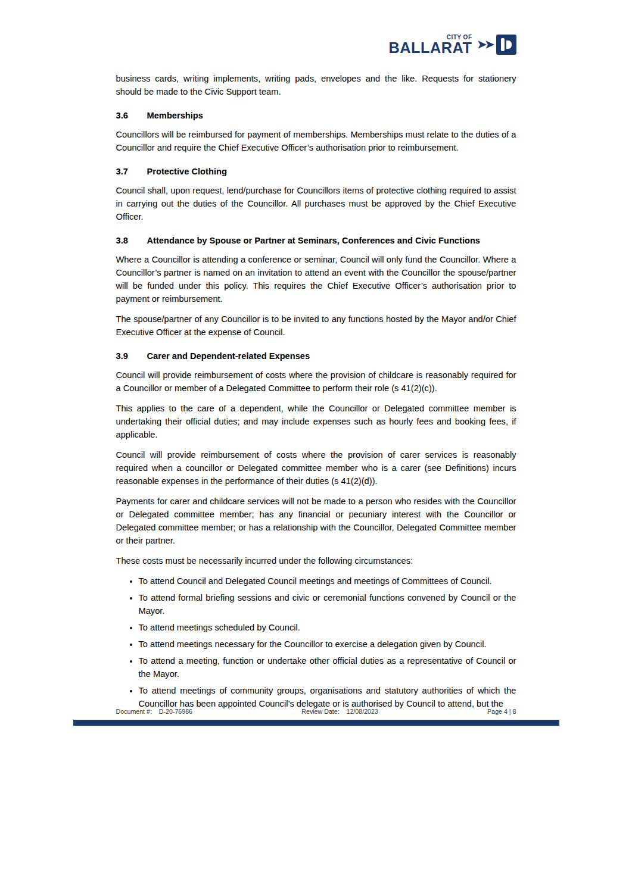CITY OF BALLARAT
➤➤
business cards, writing implements, writing pads, envelopes and the like. Requests for stationery should be made to the Civic Support team.
3.6 Memberships
Councillors will be reimbursed for payment of memberships. Memberships must relate to the duties of a Councillor and require the Chief Executive Officer’s authorisation prior to reimbursement.
3.7 Protective Clothing
Council shall, upon request, lend/purchase for Councillors items of protective clothing required to assist in carrying out the duties of the Councillor. All purchases must be approved by the Chief Executive Officer.
3.8 Attendance by Spouse or Partner at Seminars, Conferences and Civic Functions
Where a Councillor is attending a conference or seminar, Council will only fund the Councillor. Where a Councillor’s partner is named on an invitation to attend an event with the Councillor the spouse/partner will be funded under this policy. This requires the Chief Executive Officer’s authorisation prior to payment or reimbursement.
The spouse/partner of any Councillor is to be invited to any functions hosted by the Mayor and/or Chief Executive Officer at the expense of Council.
3.9 Carer and Dependent-related Expenses
Council will provide reimbursement of costs where the provision of childcare is reasonably required for a Councillor or member of a Delegated Committee to perform their role (s 41(2)(c)).
This applies to the care of a dependent, while the Councillor or Delegated committee member is undertaking their official duties; and may include expenses such as hourly fees and booking fees, if applicable.
Council will provide reimbursement of costs where the provision of carer services is reasonably required when a councillor or Delegated committee member who is a carer (see Definitions) incurs reasonable expenses in the performance of their duties (s 41(2)(d)).
Payments for carer and childcare services will not be made to a person who resides with the Councillor or Delegated committee member; has any financial or pecuniary interest with the Councillor or Delegated committee member; or has a relationship with the Councillor, Delegated Committee member or their partner.
These costs must be necessarily incurred under the following circumstances:
To attend Council and Delegated Council meetings and meetings of Committees of Council.
To attend formal briefing sessions and civic or ceremonial functions convened by Council or the Mayor.
To attend meetings scheduled by Council.
To attend meetings necessary for the Councillor to exercise a delegation given by Council.
To attend a meeting, function or undertake other official duties as a representative of Council or the Mayor.
To attend meetings of community groups, organisations and statutory authorities of which the Councillor has been appointed Council’s delegate or is authorised by Council to attend, but the
Document #: D-20-76986 Review Date: 12/08/2023 Page 4 | 8